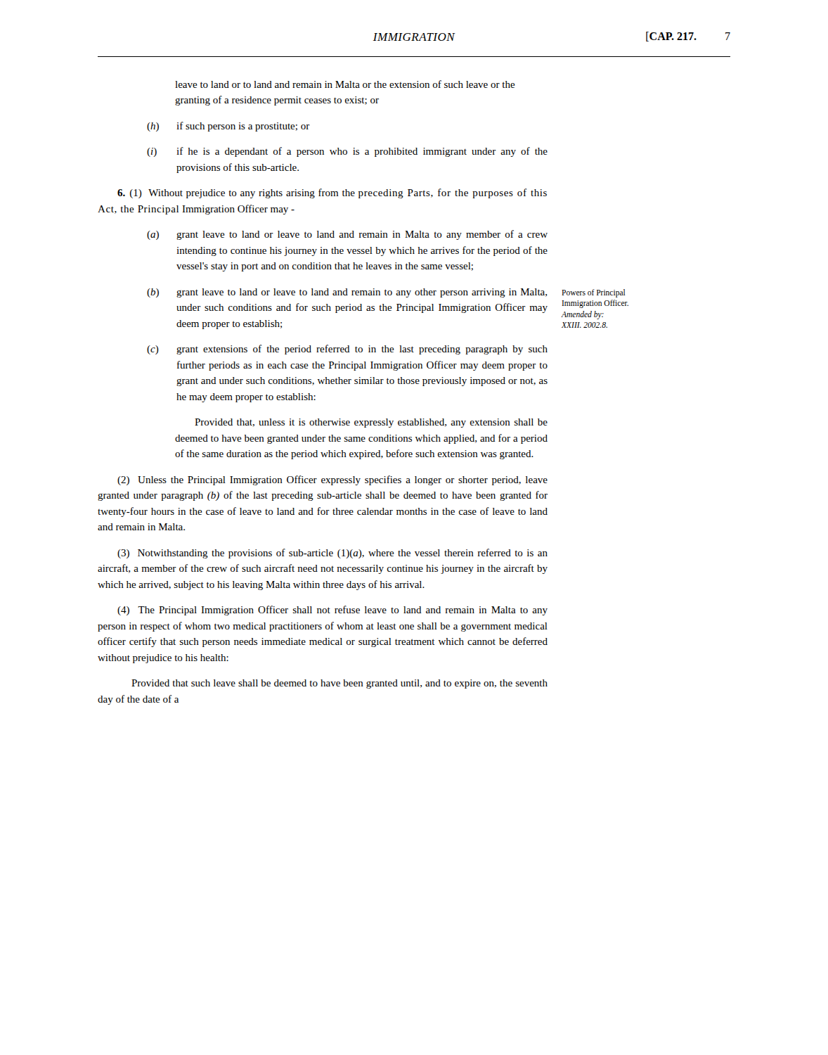IMMIGRATION [CAP. 217. 7
leave to land or to land and remain in Malta or the extension of such leave or the granting of a residence permit ceases to exist; or
(h) if such person is a prostitute; or
(i) if he is a dependant of a person who is a prohibited immigrant under any of the provisions of this sub-article.
6.(1) Without prejudice to any rights arising from the preceding Parts, for the purposes of this Act, the Principal Immigration Officer may -
(a) grant leave to land or leave to land and remain in Malta to any member of a crew intending to continue his journey in the vessel by which he arrives for the period of the vessel's stay in port and on condition that he leaves in the same vessel;
(b) grant leave to land or leave to land and remain to any other person arriving in Malta, under such conditions and for such period as the Principal Immigration Officer may deem proper to establish;
(c) grant extensions of the period referred to in the last preceding paragraph by such further periods as in each case the Principal Immigration Officer may deem proper to grant and under such conditions, whether similar to those previously imposed or not, as he may deem proper to establish:
Provided that, unless it is otherwise expressly established, any extension shall be deemed to have been granted under the same conditions which applied, and for a period of the same duration as the period which expired, before such extension was granted.
(2) Unless the Principal Immigration Officer expressly specifies a longer or shorter period, leave granted under paragraph (b) of the last preceding sub-article shall be deemed to have been granted for twenty-four hours in the case of leave to land and for three calendar months in the case of leave to land and remain in Malta.
(3) Notwithstanding the provisions of sub-article (1)(a), where the vessel therein referred to is an aircraft, a member of the crew of such aircraft need not necessarily continue his journey in the aircraft by which he arrived, subject to his leaving Malta within three days of his arrival.
(4) The Principal Immigration Officer shall not refuse leave to land and remain in Malta to any person in respect of whom two medical practitioners of whom at least one shall be a government medical officer certify that such person needs immediate medical or surgical treatment which cannot be deferred without prejudice to his health:
Provided that such leave shall be deemed to have been granted until, and to expire on, the seventh day of the date of a
Powers of Principal Immigration Officer.
Amended by:
XXIII. 2002.8.